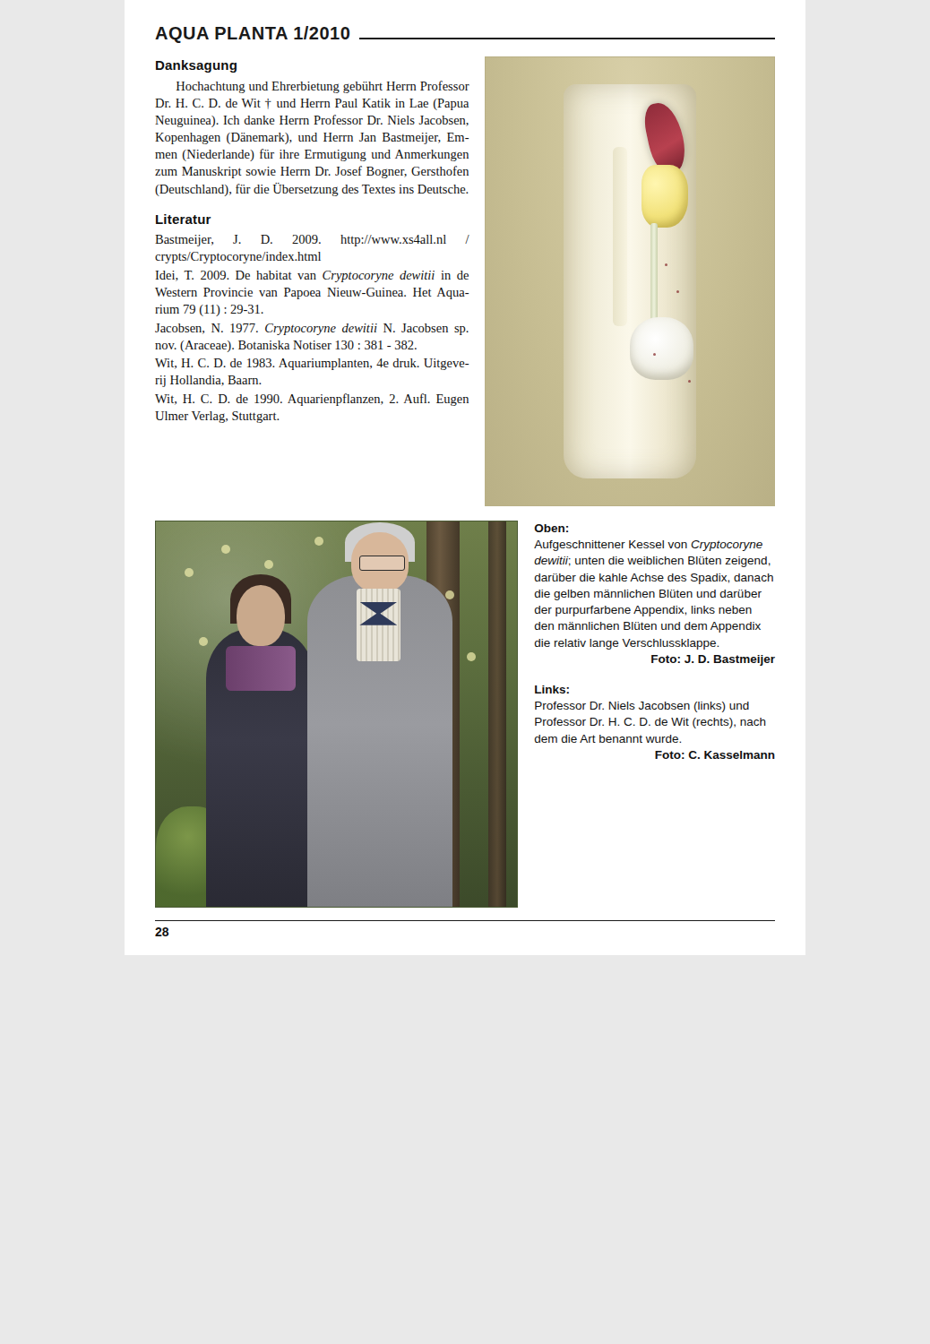AQUA PLANTA 1/2010
Danksagung
Hochachtung und Ehrerbietung gebührt Herrn Professor Dr. H. C. D. de Wit † und Herrn Paul Katik in Lae (Papua Neuguinea). Ich danke Herrn Professor Dr. Niels Jacobsen, Kopenhagen (Dänemark), und Herrn Jan Bastmeijer, Emmen (Niederlande) für ihre Ermutigung und Anmerkungen zum Manuskript sowie Herrn Dr. Josef Bogner, Gersthofen (Deutschland), für die Übersetzung des Textes ins Deutsche.
Literatur
Bastmeijer, J. D. 2009. http://www.xs4all.nl / crypts/Cryptocoryne/index.html
Idei, T. 2009. De habitat van Cryptocoryne dewitii in de Western Provincie van Papoea Nieuw-Guinea. Het Aquarium 79 (11) : 29-31.
Jacobsen, N. 1977. Cryptocoryne dewitii N. Jacobsen sp. nov. (Araceae). Botaniska Notiser 130 : 381 - 382.
Wit, H. C. D. de 1983. Aquariumplanten, 4e druk. Uitgeverij Hollandia, Baarn.
Wit, H. C. D. de 1990. Aquarienpflanzen, 2. Aufl. Eugen Ulmer Verlag, Stuttgart.
Oben:
Aufgeschnittener Kessel von Cryptocoryne dewitii; unten die weiblichen Blüten zeigend, darüber die kahle Achse des Spadix, danach die gelben männlichen Blüten und darüber der purpurfarbene Appendix, links neben den männlichen Blüten und dem Appendix die relativ lange Verschlussklappe.
Foto: J. D. Bastmeijer
Links:
Professor Dr. Niels Jacobsen (links) und Professor Dr. H. C. D. de Wit (rechts), nach dem die Art benannt wurde.
Foto: C. Kasselmann
28